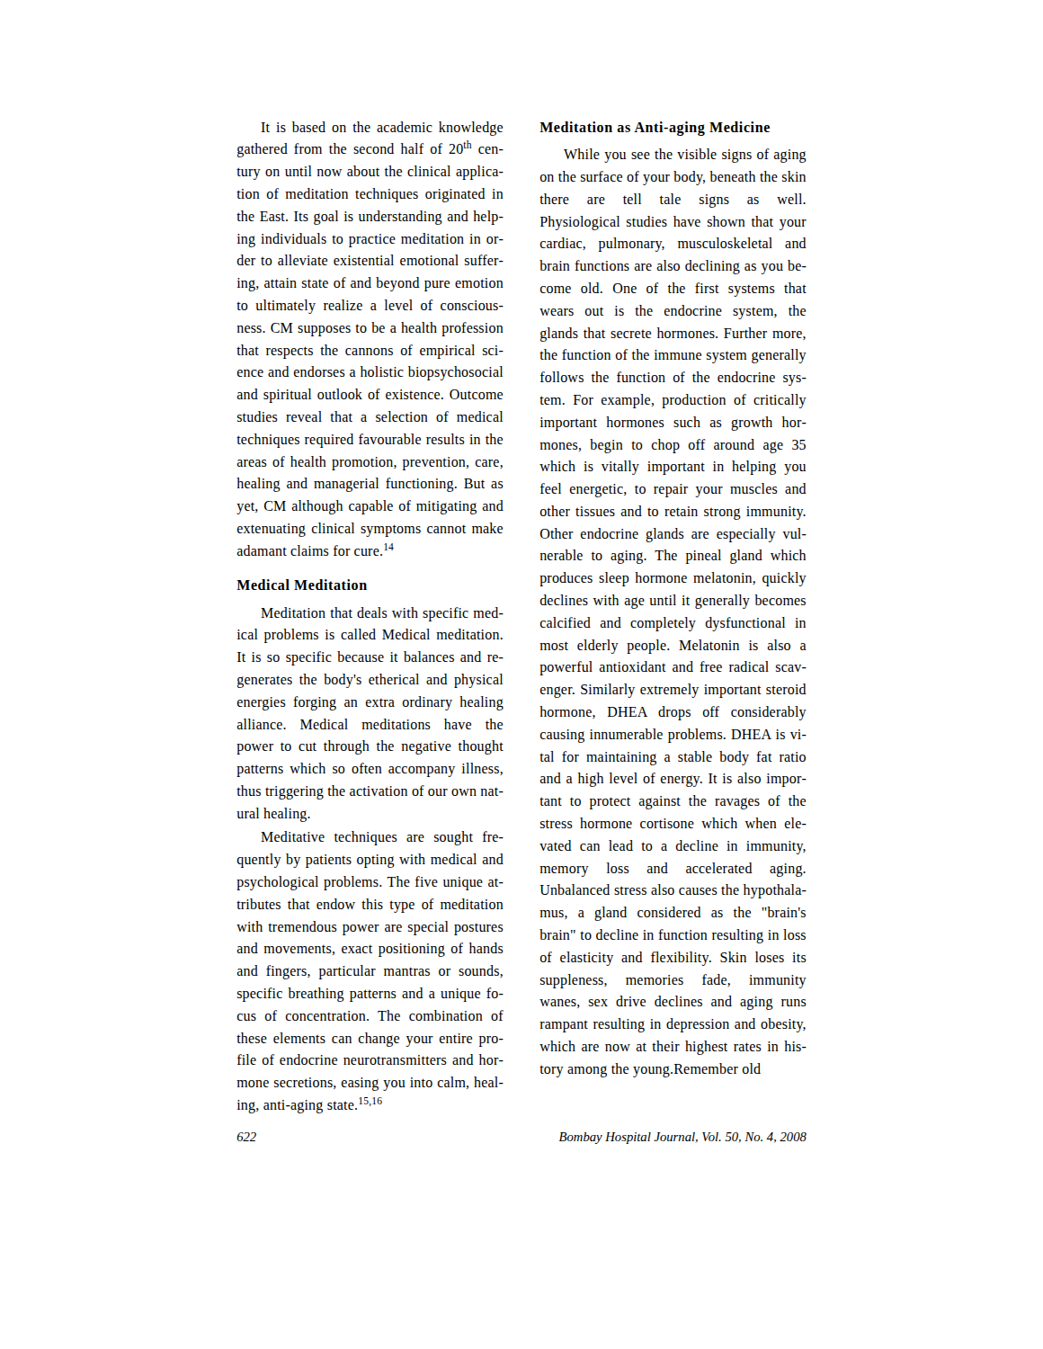It is based on the academic knowledge gathered from the second half of 20th century on until now about the clinical application of meditation techniques originated in the East. Its goal is understanding and helping individuals to practice meditation in order to alleviate existential emotional suffering, attain state of and beyond pure emotion to ultimately realize a level of consciousness. CM supposes to be a health profession that respects the cannons of empirical science and endorses a holistic biopsychosocial and spiritual outlook of existence. Outcome studies reveal that a selection of medical techniques required favourable results in the areas of health promotion, prevention, care, healing and managerial functioning. But as yet, CM although capable of mitigating and extenuating clinical symptoms cannot make adamant claims for cure.14
Medical Meditation
Meditation that deals with specific medical problems is called Medical meditation. It is so specific because it balances and regenerates the body's etherical and physical energies forging an extra ordinary healing alliance. Medical meditations have the power to cut through the negative thought patterns which so often accompany illness, thus triggering the activation of our own natural healing.
Meditative techniques are sought frequently by patients opting with medical and psychological problems. The five unique attributes that endow this type of meditation with tremendous power are special postures and movements, exact positioning of hands and fingers, particular mantras or sounds, specific breathing patterns and a unique focus of concentration. The combination of these elements can change your entire profile of endocrine neurotransmitters and hormone secretions, easing you into calm, healing, anti-aging state.15,16
Meditation as Anti-aging Medicine
While you see the visible signs of aging on the surface of your body, beneath the skin there are tell tale signs as well. Physiological studies have shown that your cardiac, pulmonary, musculoskeletal and brain functions are also declining as you become old. One of the first systems that wears out is the endocrine system, the glands that secrete hormones. Further more, the function of the immune system generally follows the function of the endocrine system. For example, production of critically important hormones such as growth hormones, begin to chop off around age 35 which is vitally important in helping you feel energetic, to repair your muscles and other tissues and to retain strong immunity. Other endocrine glands are especially vulnerable to aging. The pineal gland which produces sleep hormone melatonin, quickly declines with age until it generally becomes calcified and completely dysfunctional in most elderly people. Melatonin is also a powerful antioxidant and free radical scavenger. Similarly extremely important steroid hormone, DHEA drops off considerably causing innumerable problems. DHEA is vital for maintaining a stable body fat ratio and a high level of energy. It is also important to protect against the ravages of the stress hormone cortisone which when elevated can lead to a decline in immunity, memory loss and accelerated aging. Unbalanced stress also causes the hypothalamus, a gland considered as the "brain's brain" to decline in function resulting in loss of elasticity and flexibility. Skin loses its suppleness, memories fade, immunity wanes, sex drive declines and aging runs rampant resulting in depression and obesity, which are now at their highest rates in history among the young.Remember old
622 Bombay Hospital Journal, Vol. 50, No. 4, 2008